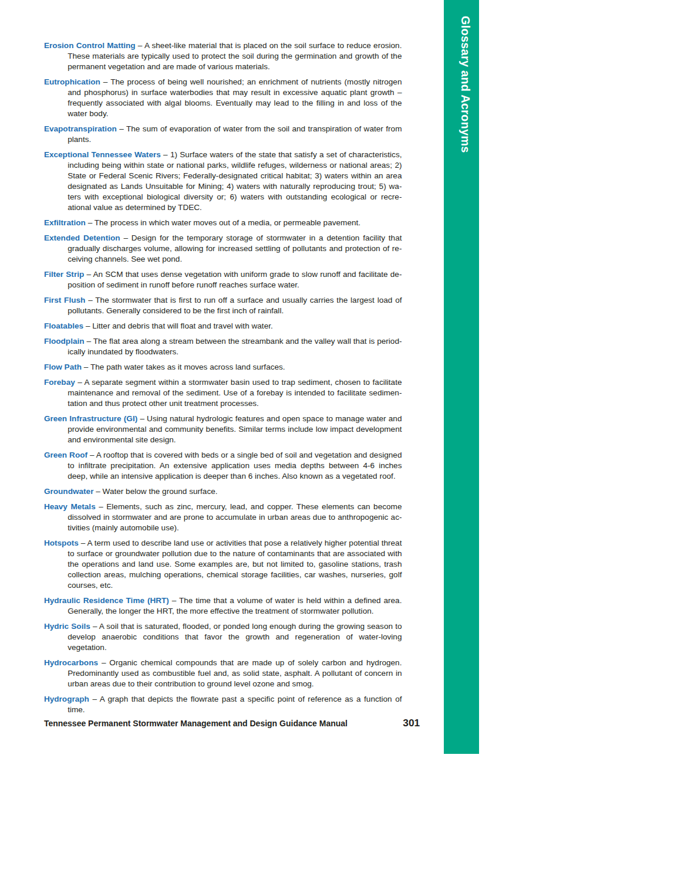Glossary and Acronyms
Erosion Control Matting – A sheet-like material that is placed on the soil surface to reduce erosion. These materials are typically used to protect the soil during the germination and growth of the permanent vegetation and are made of various materials.
Eutrophication – The process of being well nourished; an enrichment of nutrients (mostly nitrogen and phosphorus) in surface waterbodies that may result in excessive aquatic plant growth – frequently associated with algal blooms. Eventually may lead to the filling in and loss of the water body.
Evapotranspiration – The sum of evaporation of water from the soil and transpiration of water from plants.
Exceptional Tennessee Waters – 1) Surface waters of the state that satisfy a set of characteristics, including being within state or national parks, wildlife refuges, wilderness or national areas; 2) State or Federal Scenic Rivers; Federally-designated critical habitat; 3) waters within an area designated as Lands Unsuitable for Mining; 4) waters with naturally reproducing trout; 5) waters with exceptional biological diversity or; 6) waters with outstanding ecological or recreational value as determined by TDEC.
Exfiltration – The process in which water moves out of a media, or permeable pavement.
Extended Detention – Design for the temporary storage of stormwater in a detention facility that gradually discharges volume, allowing for increased settling of pollutants and protection of receiving channels. See wet pond.
Filter Strip – An SCM that uses dense vegetation with uniform grade to slow runoff and facilitate deposition of sediment in runoff before runoff reaches surface water.
First Flush – The stormwater that is first to run off a surface and usually carries the largest load of pollutants. Generally considered to be the first inch of rainfall.
Floatables – Litter and debris that will float and travel with water.
Floodplain – The flat area along a stream between the streambank and the valley wall that is periodically inundated by floodwaters.
Flow Path – The path water takes as it moves across land surfaces.
Forebay – A separate segment within a stormwater basin used to trap sediment, chosen to facilitate maintenance and removal of the sediment. Use of a forebay is intended to facilitate sedimentation and thus protect other unit treatment processes.
Green Infrastructure (GI) – Using natural hydrologic features and open space to manage water and provide environmental and community benefits. Similar terms include low impact development and environmental site design.
Green Roof – A rooftop that is covered with beds or a single bed of soil and vegetation and designed to infiltrate precipitation. An extensive application uses media depths between 4-6 inches deep, while an intensive application is deeper than 6 inches. Also known as a vegetated roof.
Groundwater – Water below the ground surface.
Heavy Metals – Elements, such as zinc, mercury, lead, and copper. These elements can become dissolved in stormwater and are prone to accumulate in urban areas due to anthropogenic activities (mainly automobile use).
Hotspots – A term used to describe land use or activities that pose a relatively higher potential threat to surface or groundwater pollution due to the nature of contaminants that are associated with the operations and land use. Some examples are, but not limited to, gasoline stations, trash collection areas, mulching operations, chemical storage facilities, car washes, nurseries, golf courses, etc.
Hydraulic Residence Time (HRT) – The time that a volume of water is held within a defined area. Generally, the longer the HRT, the more effective the treatment of stormwater pollution.
Hydric Soils – A soil that is saturated, flooded, or ponded long enough during the growing season to develop anaerobic conditions that favor the growth and regeneration of water-loving vegetation.
Hydrocarbons – Organic chemical compounds that are made up of solely carbon and hydrogen. Predominantly used as combustible fuel and, as solid state, asphalt. A pollutant of concern in urban areas due to their contribution to ground level ozone and smog.
Hydrograph – A graph that depicts the flowrate past a specific point of reference as a function of time.
Tennessee Permanent Stormwater Management and Design Guidance Manual 301